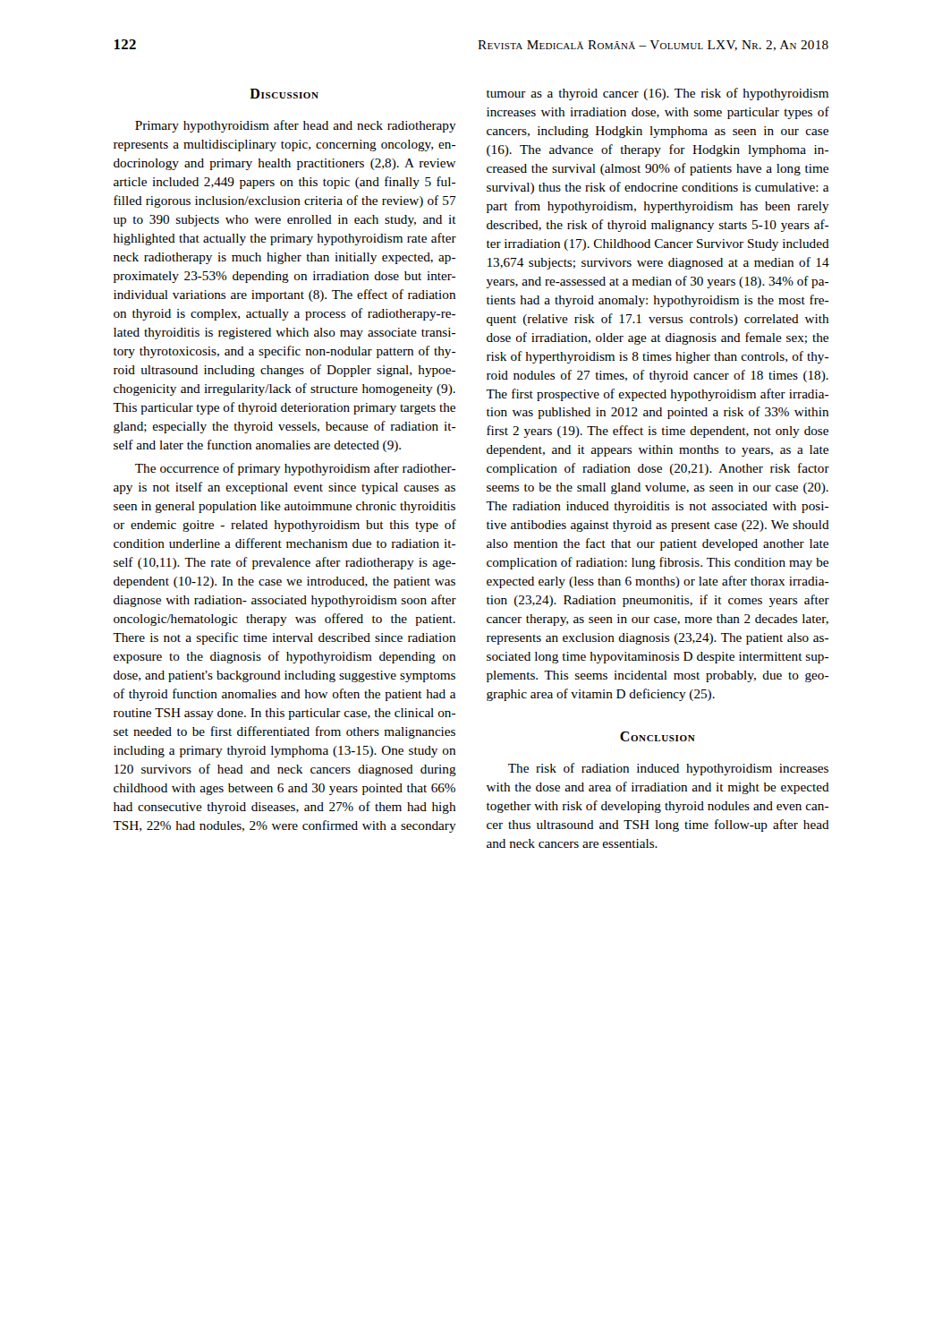122 Revista Medicală Română – Volumul LXV, Nr. 2, An 2018
Discussion
Primary hypothyroidism after head and neck radiotherapy represents a multidisciplinary topic, concerning oncology, endocrinology and primary health practitioners (2,8). A review article included 2,449 papers on this topic (and finally 5 fulfilled rigorous inclusion/exclusion criteria of the review) of 57 up to 390 subjects who were enrolled in each study, and it highlighted that actually the primary hypothyroidism rate after neck radiotherapy is much higher than initially expected, approximately 23-53% depending on irradiation dose but inter-individual variations are important (8). The effect of radiation on thyroid is complex, actually a process of radiotherapy-related thyroiditis is registered which also may associate transitory thyrotoxicosis, and a specific non-nodular pattern of thyroid ultrasound including changes of Doppler signal, hypoechogenicity and irregularity/lack of structure homogeneity (9). This particular type of thyroid deterioration primary targets the gland; especially the thyroid vessels, because of radiation itself and later the function anomalies are detected (9).
The occurrence of primary hypothyroidism after radiotherapy is not itself an exceptional event since typical causes as seen in general population like autoimmune chronic thyroiditis or endemic goitre - related hypothyroidism but this type of condition underline a different mechanism due to radiation itself (10,11). The rate of prevalence after radiotherapy is age-dependent (10-12). In the case we introduced, the patient was diagnose with radiation- associated hypothyroidism soon after oncologic/hematologic therapy was offered to the patient. There is not a specific time interval described since radiation exposure to the diagnosis of hypothyroidism depending on dose, and patient's background including suggestive symptoms of thyroid function anomalies and how often the patient had a routine TSH assay done. In this particular case, the clinical onset needed to be first differentiated from others malignancies including a primary thyroid lymphoma (13-15). One study on 120 survivors of head and neck cancers diagnosed during childhood with ages between 6 and 30 years pointed that 66% had consecutive thyroid diseases, and 27% of them had high TSH, 22% had nodules, 2% were confirmed with a secondary tumour as a thyroid cancer (16). The risk of hypothyroidism increases with irradiation dose, with some particular types of cancers, including Hodgkin lymphoma as seen in our case (16). The advance of therapy for Hodgkin lymphoma increased the survival (almost 90% of patients have a long time survival) thus the risk of endocrine conditions is cumulative: a part from hypothyroidism, hyperthyroidism has been rarely described, the risk of thyroid malignancy starts 5-10 years after irradiation (17). Childhood Cancer Survivor Study included 13,674 subjects; survivors were diagnosed at a median of 14 years, and re-assessed at a median of 30 years (18). 34% of patients had a thyroid anomaly: hypothyroidism is the most frequent (relative risk of 17.1 versus controls) correlated with dose of irradiation, older age at diagnosis and female sex; the risk of hyperthyroidism is 8 times higher than controls, of thyroid nodules of 27 times, of thyroid cancer of 18 times (18). The first prospective of expected hypothyroidism after irradiation was published in 2012 and pointed a risk of 33% within first 2 years (19). The effect is time dependent, not only dose dependent, and it appears within months to years, as a late complication of radiation dose (20,21). Another risk factor seems to be the small gland volume, as seen in our case (20). The radiation induced thyroiditis is not associated with positive antibodies against thyroid as present case (22). We should also mention the fact that our patient developed another late complication of radiation: lung fibrosis. This condition may be expected early (less than 6 months) or late after thorax irradiation (23,24). Radiation pneumonitis, if it comes years after cancer therapy, as seen in our case, more than 2 decades later, represents an exclusion diagnosis (23,24). The patient also associated long time hypovitaminosis D despite intermittent supplements. This seems incidental most probably, due to geographic area of vitamin D deficiency (25).
Conclusion
The risk of radiation induced hypothyroidism increases with the dose and area of irradiation and it might be expected together with risk of developing thyroid nodules and even cancer thus ultrasound and TSH long time follow-up after head and neck cancers are essentials.